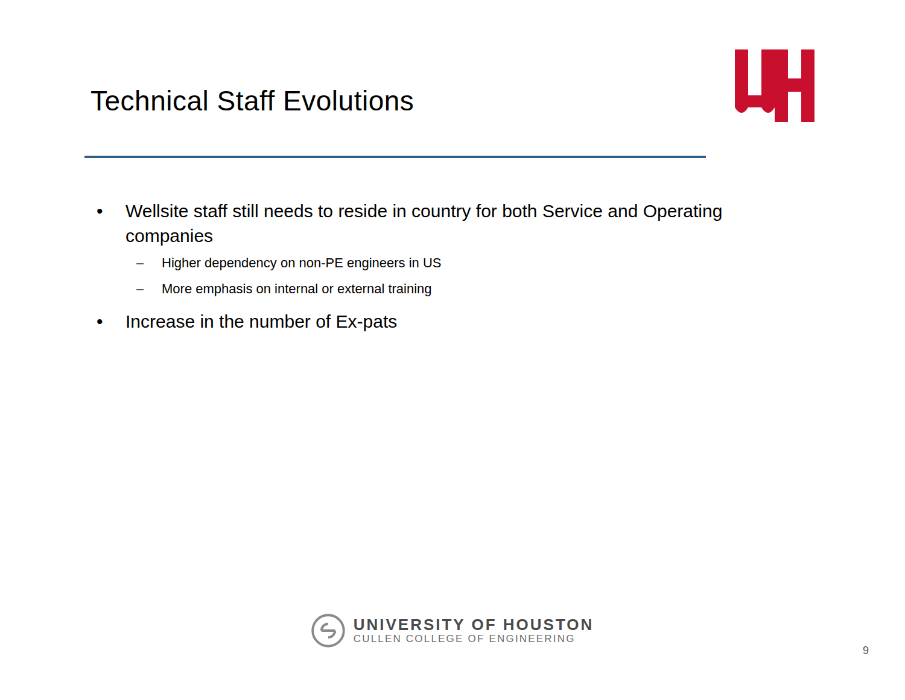Technical Staff Evolutions
Wellsite staff still needs to reside in country for both Service and Operating companies
Higher dependency on non-PE engineers in US
More emphasis on internal or external training
Increase in the number of Ex-pats
UNIVERSITY OF HOUSTON
CULLEN COLLEGE OF ENGINEERING
9